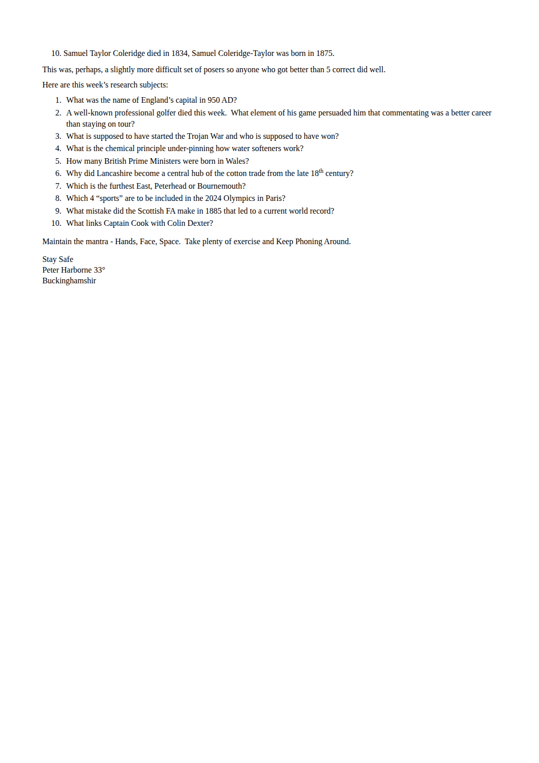Samuel Taylor Coleridge died in 1834, Samuel Coleridge-Taylor was born in 1875.
This was, perhaps, a slightly more difficult set of posers so anyone who got better than 5 correct did well.
Here are this week’s research subjects:
What was the name of England’s capital in 950 AD?
A well-known professional golfer died this week. What element of his game persuaded him that commentating was a better career than staying on tour?
What is supposed to have started the Trojan War and who is supposed to have won?
What is the chemical principle under-pinning how water softeners work?
How many British Prime Ministers were born in Wales?
Why did Lancashire become a central hub of the cotton trade from the late 18th century?
Which is the furthest East, Peterhead or Bournemouth?
Which 4 “sports” are to be included in the 2024 Olympics in Paris?
What mistake did the Scottish FA make in 1885 that led to a current world record?
What links Captain Cook with Colin Dexter?
Maintain the mantra - Hands, Face, Space. Take plenty of exercise and Keep Phoning Around.
Stay Safe
Peter Harborne 33°
Buckinghamshir